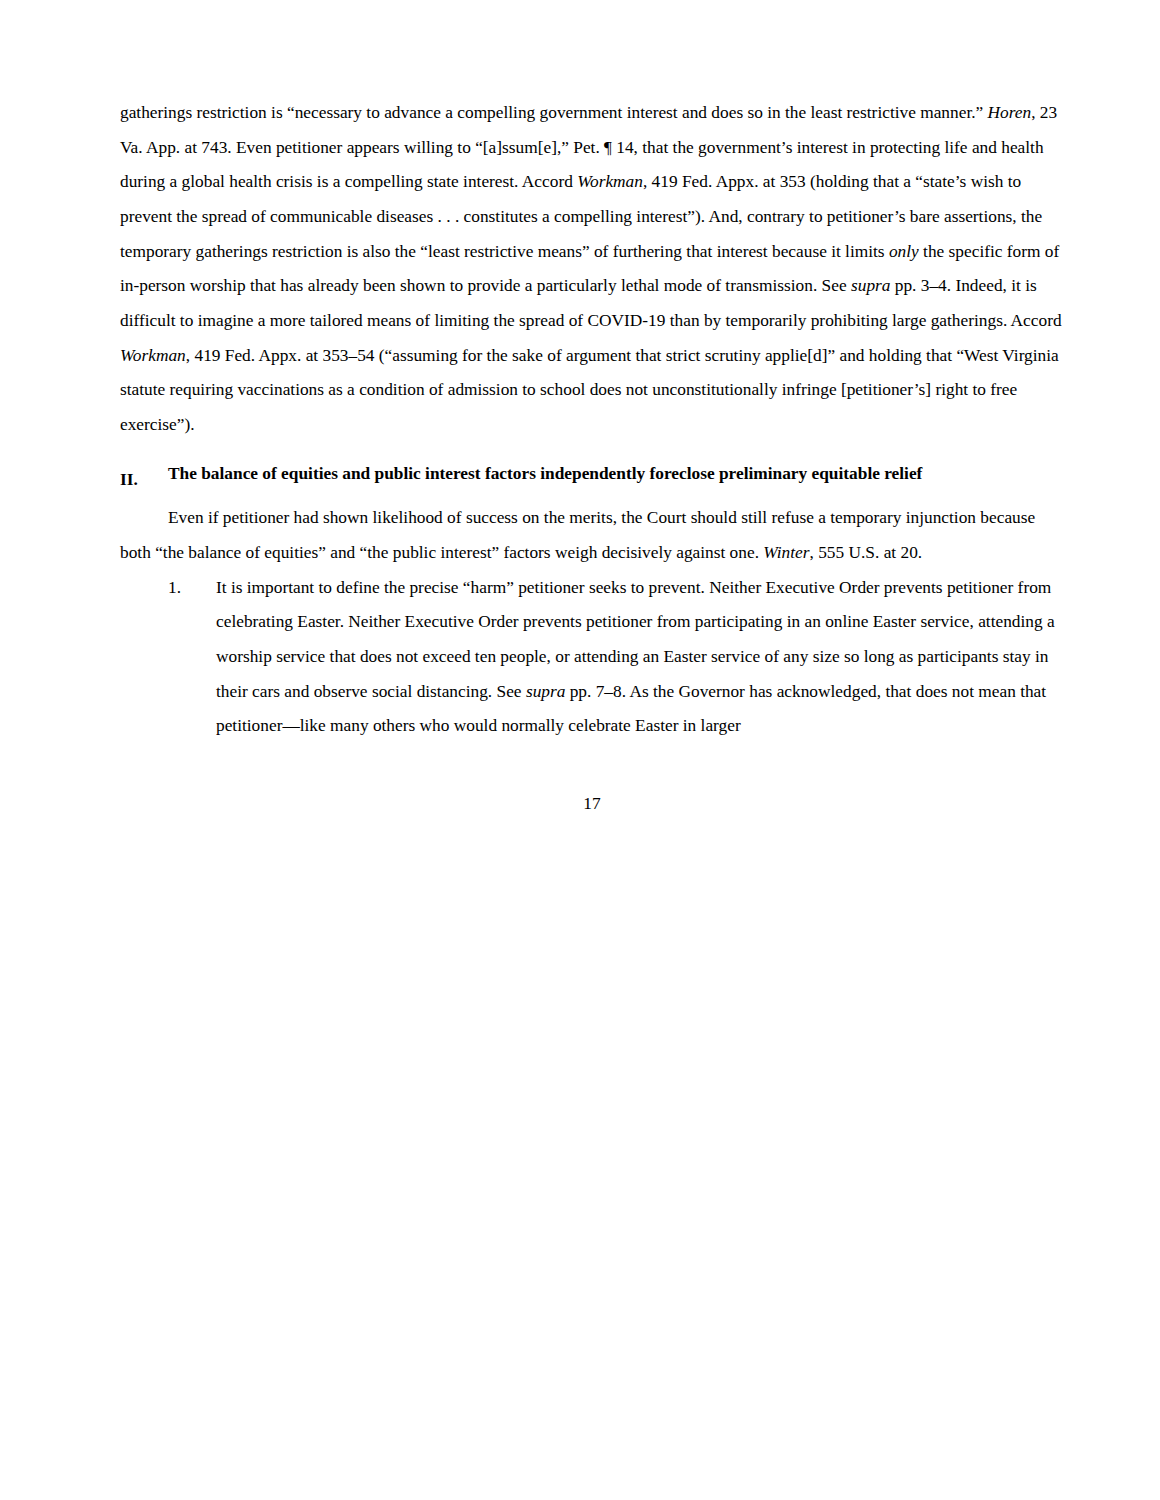gatherings restriction is “necessary to advance a compelling government interest and does so in the least restrictive manner.” Horen, 23 Va. App. at 743. Even petitioner appears willing to “[a]ssum[e],” Pet. ¶ 14, that the government’s interest in protecting life and health during a global health crisis is a compelling state interest. Accord Workman, 419 Fed. Appx. at 353 (holding that a “state’s wish to prevent the spread of communicable diseases . . . constitutes a compelling interest”). And, contrary to petitioner’s bare assertions, the temporary gatherings restriction is also the “least restrictive means” of furthering that interest because it limits only the specific form of in-person worship that has already been shown to provide a particularly lethal mode of transmission. See supra pp. 3–4. Indeed, it is difficult to imagine a more tailored means of limiting the spread of COVID-19 than by temporarily prohibiting large gatherings. Accord Workman, 419 Fed. Appx. at 353–54 (“assuming for the sake of argument that strict scrutiny applie[d]” and holding that “West Virginia statute requiring vaccinations as a condition of admission to school does not unconstitutionally infringe [petitioner’s] right to free exercise”).
II.
The balance of equities and public interest factors independently foreclose preliminary equitable relief
Even if petitioner had shown likelihood of success on the merits, the Court should still refuse a temporary injunction because both “the balance of equities” and “the public interest” factors weigh decisively against one. Winter, 555 U.S. at 20.
1.
It is important to define the precise “harm” petitioner seeks to prevent. Neither Executive Order prevents petitioner from celebrating Easter. Neither Executive Order prevents petitioner from participating in an online Easter service, attending a worship service that does not exceed ten people, or attending an Easter service of any size so long as participants stay in their cars and observe social distancing. See supra pp. 7–8. As the Governor has acknowledged, that does not mean that petitioner—like many others who would normally celebrate Easter in larger
17